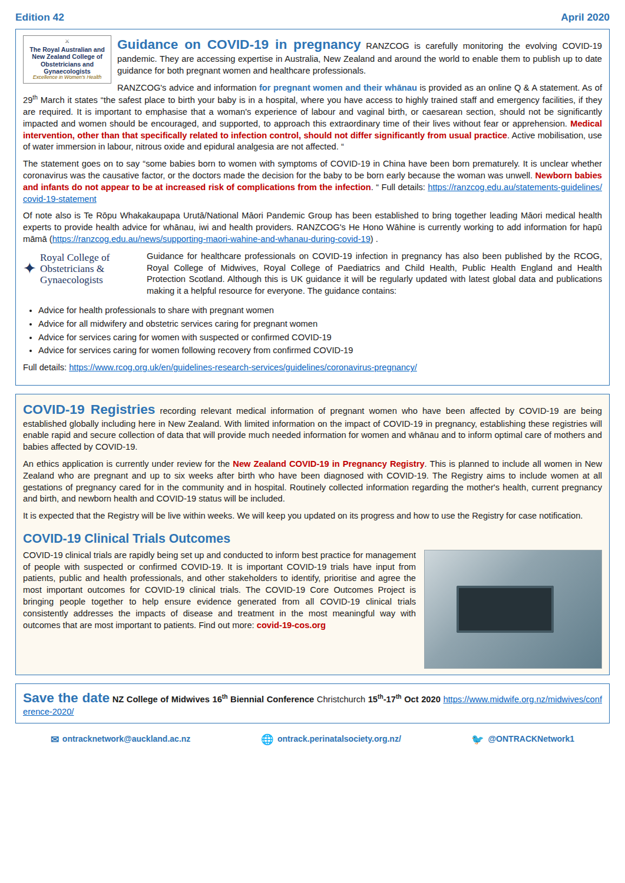Edition 42
April 2020
⚔ The Royal Australian and New Zealand College of Obstetricians and Gynaecologists Excellence in Women's Health
Guidance on COVID-19 in pregnancy RANZCOG is carefully monitoring the evolving COVID-19 pandemic. They are accessing expertise in Australia, New Zealand and around the world to enable them to publish up to date guidance for both pregnant women and healthcare professionals.
RANZCOG's advice and information for pregnant women and their whānau is provided as an online Q & A statement. As of 29th March it states “the safest place to birth your baby is in a hospital, where you have access to highly trained staff and emergency facilities, if they are required. It is important to emphasise that a woman's experience of labour and vaginal birth, or caesarean section, should not be significantly impacted and women should be encouraged, and supported, to approach this extraordinary time of their lives without fear or apprehension. Medical intervention, other than that specifically related to infection control, should not differ significantly from usual practice. Active mobilisation, use of water immersion in labour, nitrous oxide and epidural analgesia are not affected. “
The statement goes on to say “some babies born to women with symptoms of COVID-19 in China have been born prematurely. It is unclear whether coronavirus was the causative factor, or the doctors made the decision for the baby to be born early because the woman was unwell. Newborn babies and infants do not appear to be at increased risk of complications from the infection. “ Full details: https://ranzcog.edu.au/statements-guidelines/covid-19-statement
Of note also is Te Rōpu Whakakaupapa Urutā/National Māori Pandemic Group has been established to bring together leading Māori medical health experts to provide health advice for whānau, iwi and health providers. RANZCOG's He Hono Wāhine is currently working to add information for hapū māmā (https://ranzcog.edu.au/news/supporting-maori-wahine-and-whanau-during-covid-19) .
✦Royal College of
Obstetricians &
Gynaecologists
Guidance for healthcare professionals on COVID-19 infection in pregnancy has also been published by the RCOG, Royal College of Midwives, Royal College of Paediatrics and Child Health, Public Health England and Health Protection Scotland. Although this is UK guidance it will be regularly updated with latest global data and publications making it a helpful resource for everyone. The guidance contains:
Advice for health professionals to share with pregnant women
Advice for all midwifery and obstetric services caring for pregnant women
Advice for services caring for women with suspected or confirmed COVID-19
Advice for services caring for women following recovery from confirmed COVID-19
Full details: https://www.rcog.org.uk/en/guidelines-research-services/guidelines/coronavirus-pregnancy/
COVID-19 Registries recording relevant medical information of pregnant women who have been affected by COVID-19 are being established globally including here in New Zealand. With limited information on the impact of COVID-19 in pregnancy, establishing these registries will enable rapid and secure collection of data that will provide much needed information for women and whānau and to inform optimal care of mothers and babies affected by COVID-19.
An ethics application is currently under review for the New Zealand COVID-19 in Pregnancy Registry. This is planned to include all women in New Zealand who are pregnant and up to six weeks after birth who have been diagnosed with COVID-19. The Registry aims to include women at all gestations of pregnancy cared for in the community and in hospital. Routinely collected information regarding the mother's health, current pregnancy and birth, and newborn health and COVID-19 status will be included.
It is expected that the Registry will be live within weeks. We will keep you updated on its progress and how to use the Registry for case notification.
COVID-19 Clinical Trials Outcomes
COVID-19 clinical trials are rapidly being set up and conducted to inform best practice for management of people with suspected or confirmed COVID-19. It is important COVID-19 trials have input from patients, public and health professionals, and other stakeholders to identify, prioritise and agree the most important outcomes for COVID-19 clinical trials. The COVID-19 Core Outcomes Project is bringing people together to help ensure evidence generated from all COVID-19 clinical trials consistently addresses the impacts of disease and treatment in the most meaningful way with outcomes that are most important to patients. Find out more: covid-19-cos.org
Save the date NZ College of Midwives 16th Biennial Conference Christchurch 15th-17th Oct 2020 https://www.midwife.org.nz/midwives/conference-2020/
✉ontracknetwork@auckland.ac.nz
🌐ontrack.perinatalsociety.org.nz/
🐦@ONTRACKNetwork1